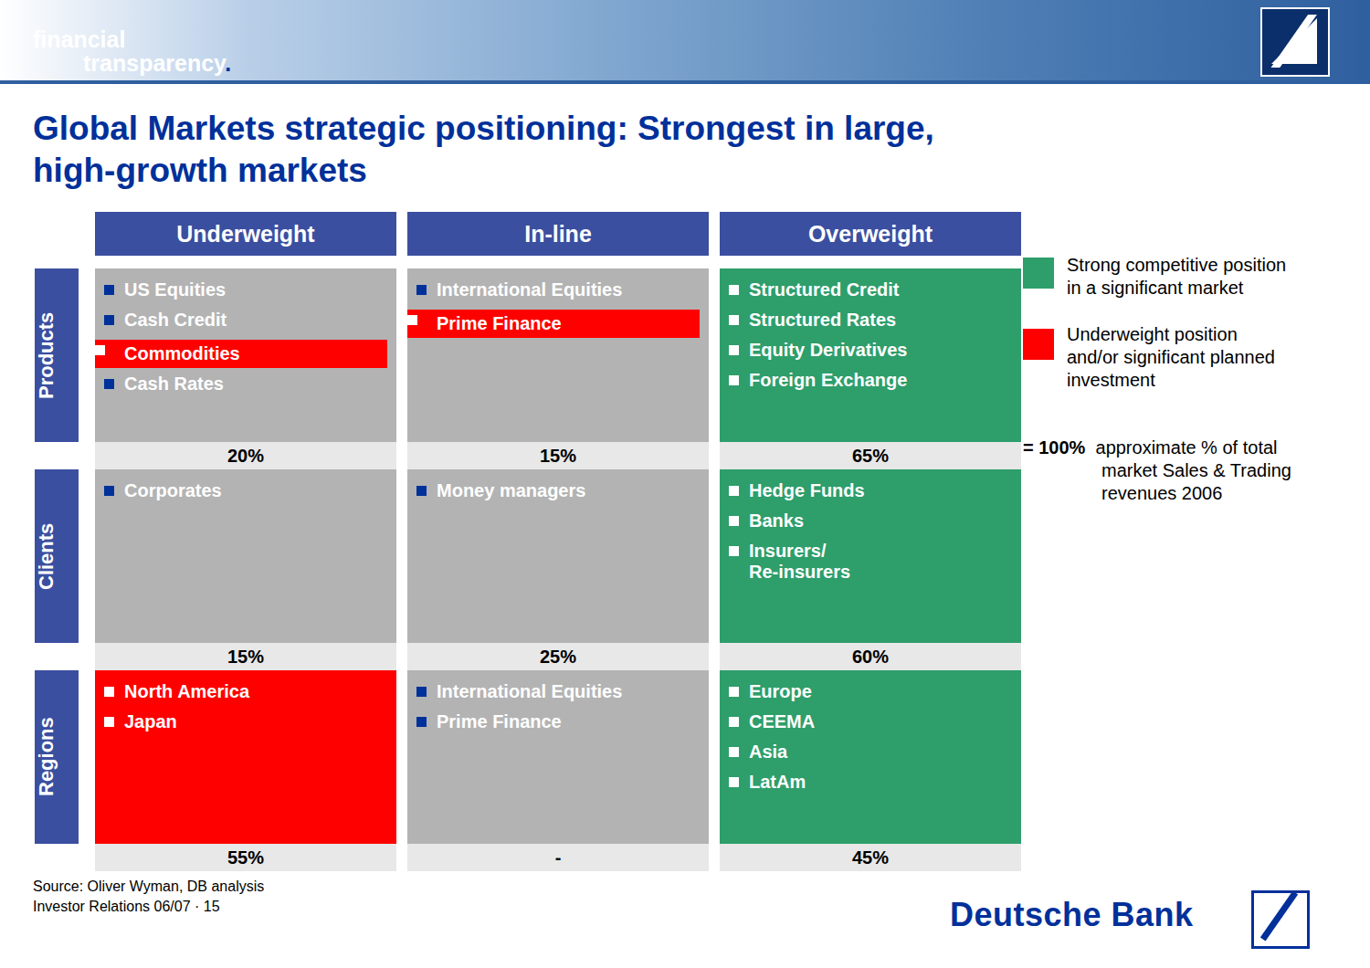financial transparency.
Global Markets strategic positioning: Strongest in large,
high-growth markets
Underweight
In-line
Overweight
Products
Clients
Regions
US Equities
Cash Credit
Commodities
Cash Rates
International Equities
Prime Finance
Structured Credit
Structured Rates
Equity Derivatives
Foreign Exchange
20%
15%
65%
Corporates
Money managers
Hedge Funds
Banks
Insurers/
Re-insurers
15%
25%
60%
North America
Japan
International Equities
Prime Finance
Europe
CEEMA
Asia
LatAm
55%
-
45%
Strong competitive position
in a significant market
Underweight position
and/or significant planned
investment
= 100% approximate % of total
market Sales & Trading
revenues 2006
Source: Oliver Wyman, DB analysis
Investor Relations 06/07 · 15
Deutsche Bank